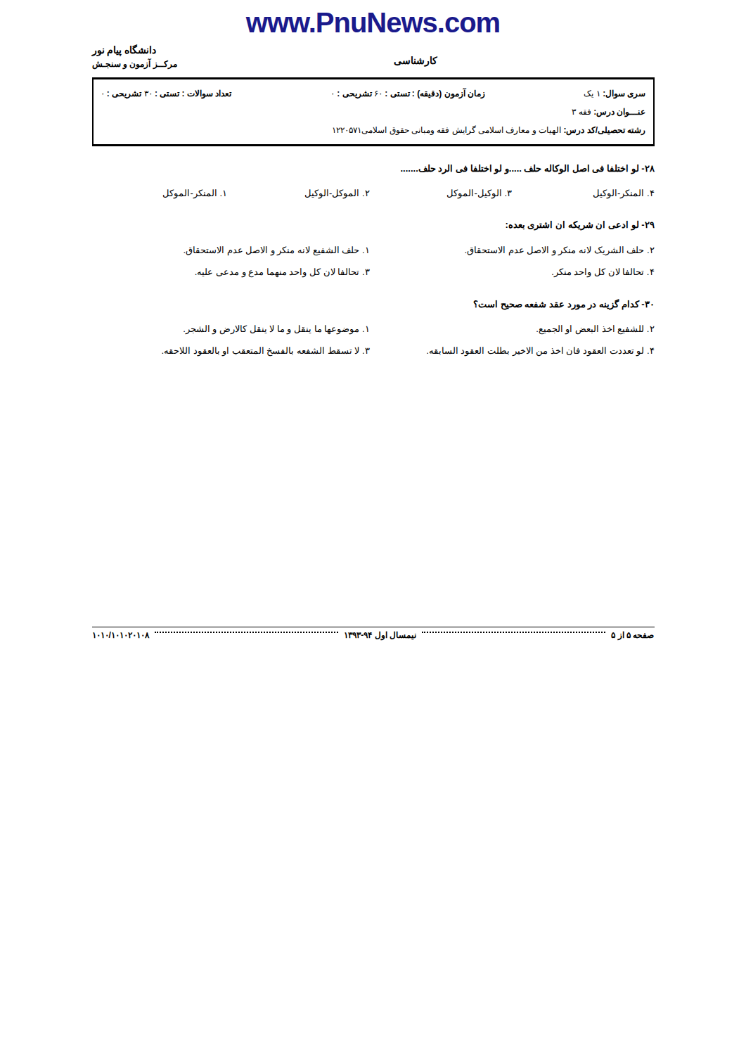www.PnuNews.com
کارشناسی
دانشگاه پیام نور
مرکــز آزمون و سنجـش
سری سوال: ۱ یک
زمان آزمون (دقیقه) : تستی : ۶۰ تشریحی : ۰
تعداد سوالات : تستی : ۳۰ تشریحی : ۰
عنـــوان درس: فقه ۳
رشته تحصیلی/کد درس: الهیات و معارف اسلامی گرایش فقه ومبانی حقوق اسلامی۱۲۲۰۵۷۱
۲۸- لو اختلفا فی اصل الوکاله حلف .....و لو اختلفا فی الرد حلف.......
۴. المنکر-الوکیل
۳. الوکیل-الموکل
۲. الموکل-الوکیل
۱. المنکر-الموکل
۲۹- لو ادعی ان شریکه ان اشتری بعده:
۲. حلف الشریک لانه منکر و الاصل عدم الاستحقاق.
۱. حلف الشفیع لانه منکر و الاصل عدم الاستحقاق.
۴. تحالفا لان کل واحد منکر.
۳. تحالفا لان کل واحد منهما مدع و مدعی علیه.
۳۰- کدام گزینه در مورد عقد شفعه صحیح است؟
۲. للشفیع اخذ البعض او الجمیع.
۱. موضوعها ما ینقل و ما لا ینقل کالارض و الشجر.
۴. لو تعددت العقود فان اخذ من الاخیر بطلت العقود السابقه.
۳. لا تسقط الشفعه بالفسخ المتعقب او بالعقود اللاحقه.
صفحه ۵ از ۵
نیمسال اول ۹۴-۱۳۹۳
۱۰۱۰/۱۰۱۰۲۰۱۰۸